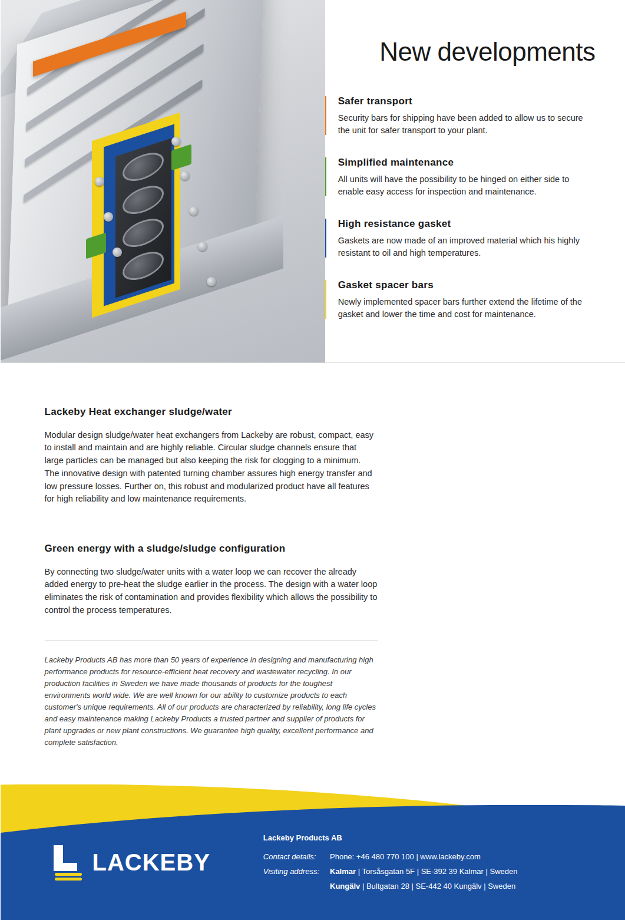New developments
Safer transport
Security bars for shipping have been added to allow us to secure the unit for safer transport to your plant.
Simplified maintenance
All units will have the possibility to be hinged on either side to enable easy access for inspection and maintenance.
High resistance gasket
Gaskets are now made of an improved material which his highly resistant to oil and high temperatures.
Gasket spacer bars
Newly implemented spacer bars further extend the lifetime of the gasket and lower the time and cost for maintenance.
Lackeby Heat exchanger sludge/water
Modular design sludge/water heat exchangers from Lackeby are robust, compact, easy to install and maintain and are highly reliable. Circular sludge channels ensure that large particles can be managed but also keeping the risk for clogging to a minimum. The innovative design with patented turning chamber assures high energy transfer and low pressure losses. Further on, this robust and modularized product have all features for high reliability and low maintenance requirements.
Green energy with a sludge/sludge configuration
By connecting two sludge/water units with a water loop we can recover the already added energy to pre-heat the sludge earlier in the process. The design with a water loop eliminates the risk of contamination and provides flexibility which allows the possibility to control the process temperatures.
Lackeby Products AB has more than 50 years of experience in designing and manufacturing high performance products for resource-efficient heat recovery and wastewater recycling. In our production facilities in Sweden we have made thousands of products for the toughest environments world wide. We are well known for our ability to customize products to each customer's unique requirements. All of our products are characterized by reliability, long life cycles and easy maintenance making Lackeby Products a trusted partner and supplier of products for plant upgrades or new plant constructions. We guarantee high quality, excellent performance and complete satisfaction.
LACKEBY
Lackeby Products AB
| Contact details: | Phone: +46 480 770 100 / www.lackeby.com |
| Visiting address: | Kalmar / Torsåsgatan 5F / SE-392 39 Kalmar / Sweden |
| | Kungälv / Bultgatan 28 / SE-442 40 Kungälv / Sweden |